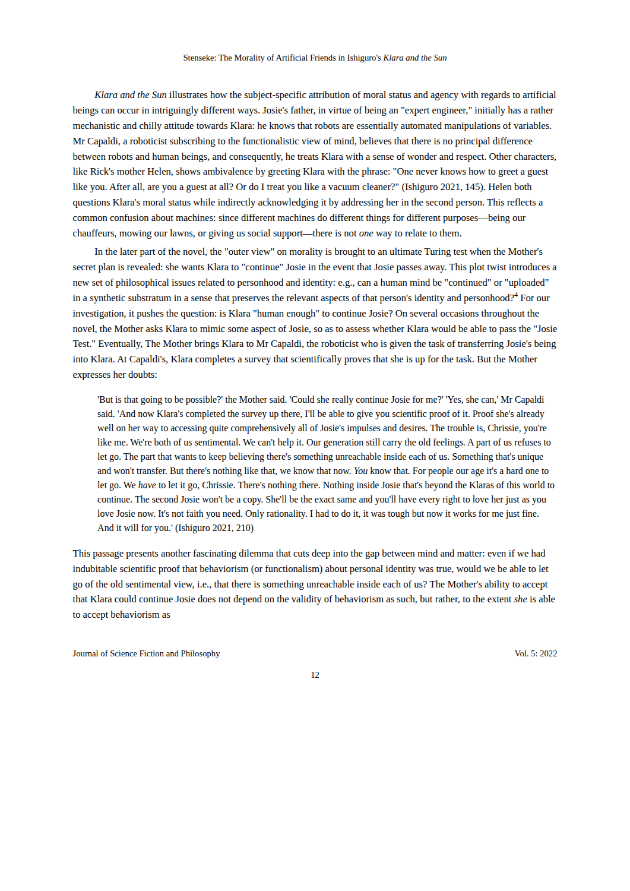Stenseke: The Morality of Artificial Friends in Ishiguro's Klara and the Sun
Klara and the Sun illustrates how the subject-specific attribution of moral status and agency with regards to artificial beings can occur in intriguingly different ways. Josie's father, in virtue of being an "expert engineer," initially has a rather mechanistic and chilly attitude towards Klara: he knows that robots are essentially automated manipulations of variables. Mr Capaldi, a roboticist subscribing to the functionalistic view of mind, believes that there is no principal difference between robots and human beings, and consequently, he treats Klara with a sense of wonder and respect. Other characters, like Rick's mother Helen, shows ambivalence by greeting Klara with the phrase: "One never knows how to greet a guest like you. After all, are you a guest at all? Or do I treat you like a vacuum cleaner?" (Ishiguro 2021, 145). Helen both questions Klara's moral status while indirectly acknowledging it by addressing her in the second person. This reflects a common confusion about machines: since different machines do different things for different purposes—being our chauffeurs, mowing our lawns, or giving us social support—there is not one way to relate to them.
In the later part of the novel, the "outer view" on morality is brought to an ultimate Turing test when the Mother's secret plan is revealed: she wants Klara to "continue" Josie in the event that Josie passes away. This plot twist introduces a new set of philosophical issues related to personhood and identity: e.g., can a human mind be "continued" or "uploaded" in a synthetic substratum in a sense that preserves the relevant aspects of that person's identity and personhood?4 For our investigation, it pushes the question: is Klara "human enough" to continue Josie? On several occasions throughout the novel, the Mother asks Klara to mimic some aspect of Josie, so as to assess whether Klara would be able to pass the "Josie Test." Eventually, The Mother brings Klara to Mr Capaldi, the roboticist who is given the task of transferring Josie's being into Klara. At Capaldi's, Klara completes a survey that scientifically proves that she is up for the task. But the Mother expresses her doubts:
'But is that going to be possible?' the Mother said. 'Could she really continue Josie for me?' 'Yes, she can,' Mr Capaldi said. 'And now Klara's completed the survey up there, I'll be able to give you scientific proof of it. Proof she's already well on her way to accessing quite comprehensively all of Josie's impulses and desires. The trouble is, Chrissie, you're like me. We're both of us sentimental. We can't help it. Our generation still carry the old feelings. A part of us refuses to let go. The part that wants to keep believing there's something unreachable inside each of us. Something that's unique and won't transfer. But there's nothing like that, we know that now. You know that. For people our age it's a hard one to let go. We have to let it go, Chrissie. There's nothing there. Nothing inside Josie that's beyond the Klaras of this world to continue. The second Josie won't be a copy. She'll be the exact same and you'll have every right to love her just as you love Josie now. It's not faith you need. Only rationality. I had to do it, it was tough but now it works for me just fine. And it will for you.' (Ishiguro 2021, 210)
This passage presents another fascinating dilemma that cuts deep into the gap between mind and matter: even if we had indubitable scientific proof that behaviorism (or functionalism) about personal identity was true, would we be able to let go of the old sentimental view, i.e., that there is something unreachable inside each of us? The Mother's ability to accept that Klara could continue Josie does not depend on the validity of behaviorism as such, but rather, to the extent she is able to accept behaviorism as
Journal of Science Fiction and Philosophy Vol. 5: 2022
12